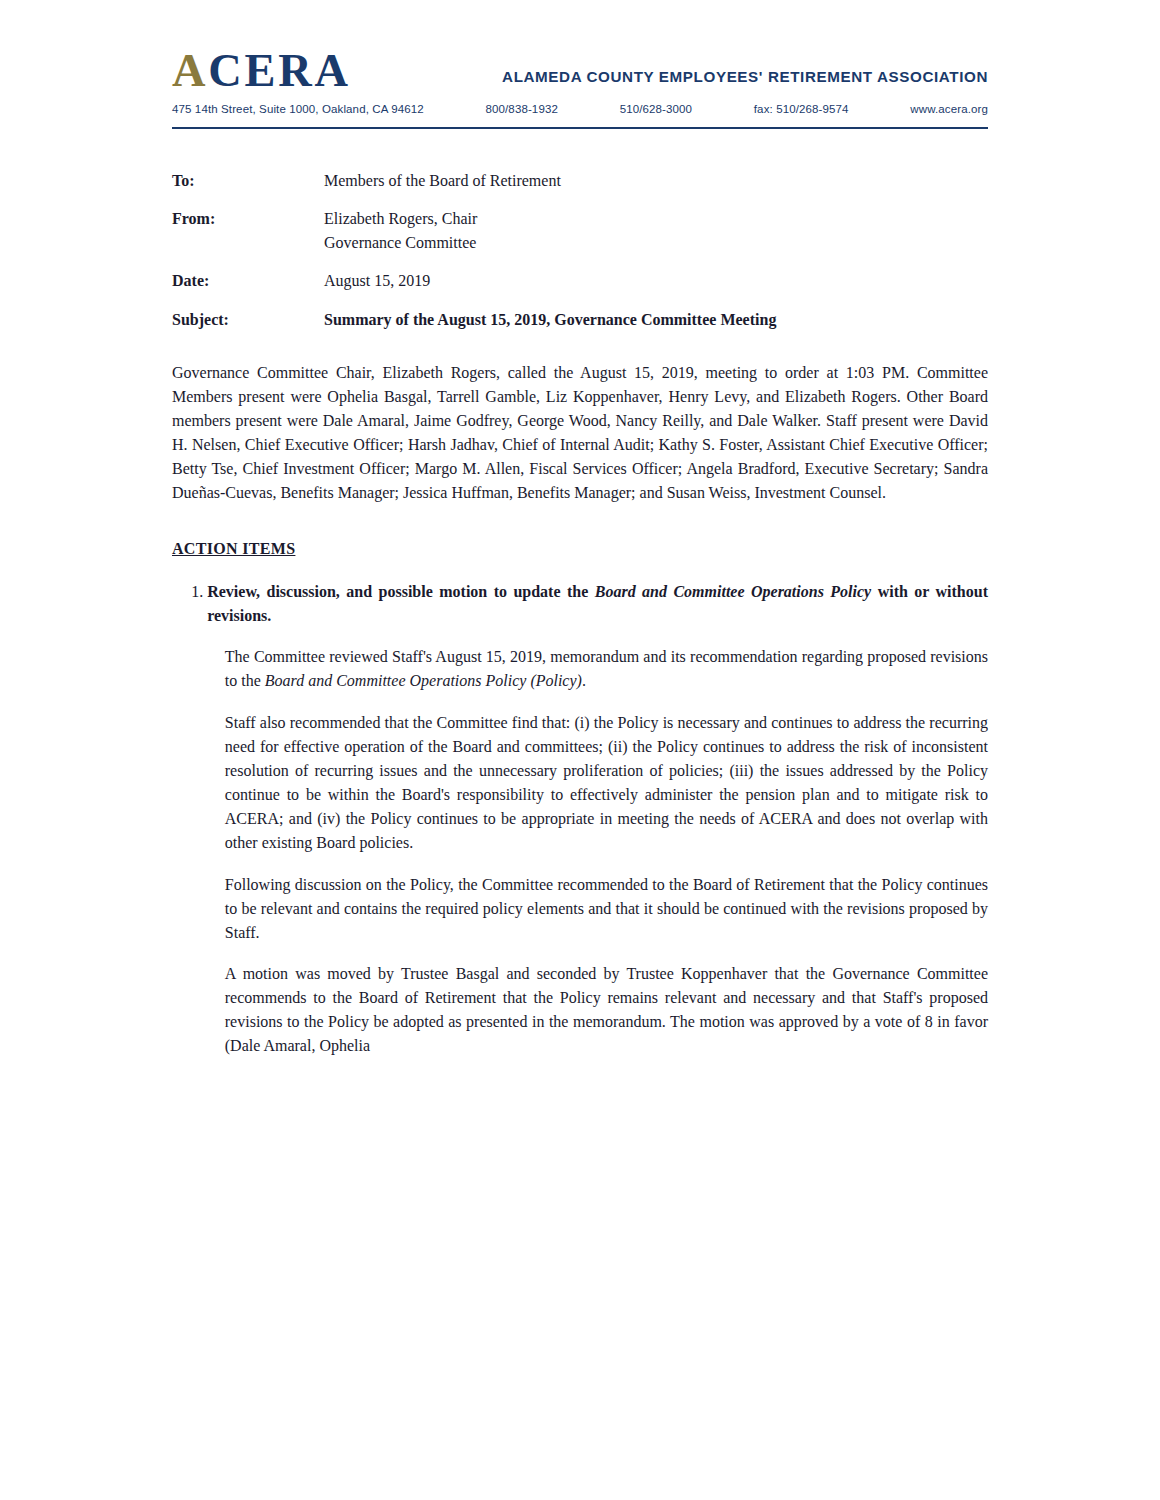ACERA
ALAMEDA COUNTY EMPLOYEES' RETIREMENT ASSOCIATION
475 14th Street, Suite 1000, Oakland, CA 94612 800/838-1932 510/628-3000 fax: 510/268-9574 www.acera.org
To:
Members of the Board of Retirement
From:
Elizabeth Rogers, Chair Governance Committee
Date:
August 15, 2019
Subject:
Summary of the August 15, 2019, Governance Committee Meeting
Governance Committee Chair, Elizabeth Rogers, called the August 15, 2019, meeting to order at 1:03 PM. Committee Members present were Ophelia Basgal, Tarrell Gamble, Liz Koppenhaver, Henry Levy, and Elizabeth Rogers. Other Board members present were Dale Amaral, Jaime Godfrey, George Wood, Nancy Reilly, and Dale Walker. Staff present were David H. Nelsen, Chief Executive Officer; Harsh Jadhav, Chief of Internal Audit; Kathy S. Foster, Assistant Chief Executive Officer; Betty Tse, Chief Investment Officer; Margo M. Allen, Fiscal Services Officer; Angela Bradford, Executive Secretary; Sandra Dueñas-Cuevas, Benefits Manager; Jessica Huffman, Benefits Manager; and Susan Weiss, Investment Counsel.
ACTION ITEMS
Review, discussion, and possible motion to update the Board and Committee Operations Policy with or without revisions.
The Committee reviewed Staff's August 15, 2019, memorandum and its recommendation regarding proposed revisions to the Board and Committee Operations Policy (Policy).
Staff also recommended that the Committee find that: (i) the Policy is necessary and continues to address the recurring need for effective operation of the Board and committees; (ii) the Policy continues to address the risk of inconsistent resolution of recurring issues and the unnecessary proliferation of policies; (iii) the issues addressed by the Policy continue to be within the Board's responsibility to effectively administer the pension plan and to mitigate risk to ACERA; and (iv) the Policy continues to be appropriate in meeting the needs of ACERA and does not overlap with other existing Board policies.
Following discussion on the Policy, the Committee recommended to the Board of Retirement that the Policy continues to be relevant and contains the required policy elements and that it should be continued with the revisions proposed by Staff.
A motion was moved by Trustee Basgal and seconded by Trustee Koppenhaver that the Governance Committee recommends to the Board of Retirement that the Policy remains relevant and necessary and that Staff's proposed revisions to the Policy be adopted as presented in the memorandum. The motion was approved by a vote of 8 in favor (Dale Amaral, Ophelia